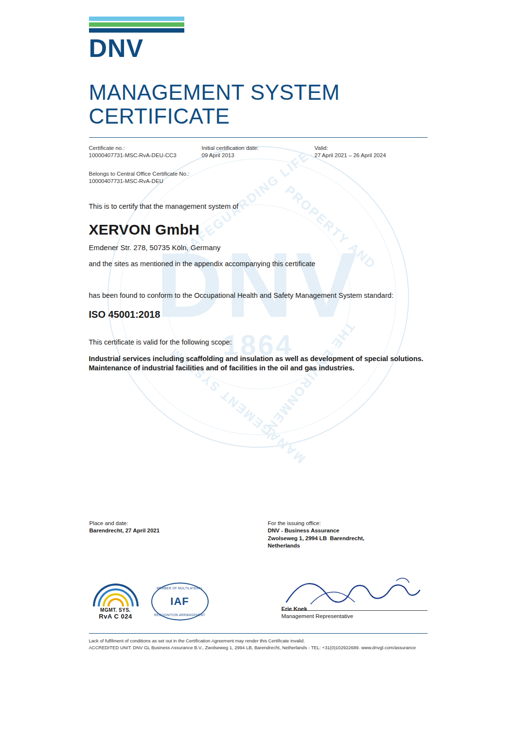SAFEGUARDING LIFE, PROPERTY AND THE ENVIRONMENT MANAGEMENT SYSTEM
DNV
1864
DNV
MANAGEMENT SYSTEM
CERTIFICATE
| Certificate no.: 10000407731-MSC-RvA-DEU-CC3 | Initial certification date: 09 April 2013 | Valid: 27 April 2021 – 26 April 2024 |
Belongs to Central Office Certificate No.:
10000407731-MSC-RvA-DEU
This is to certify that the management system of
XERVON GmbH
Emdener Str. 278, 50735 Köln, Germany
and the sites as mentioned in the appendix accompanying this certificate
has been found to conform to the Occupational Health and Safety Management System standard:
ISO 45001:2018
This certificate is valid for the following scope:
Industrial services including scaffolding and insulation as well as development of special solutions. Maintenance of industrial facilities and of facilities in the oil and gas industries.
| Place and date: Barendrecht, 27 April 2021 | For the issuing office: DNV - Business Assurance Zwolseweg 1, 2994 LB Barendrecht, Netherlands |
MGMT. SYS.
RvA C 024
MEMBER OF MULTILATERAL
IAF
RECOGNITION ARRANGEMENT
Erie Koek Management Representative
Lack of fulfilment of conditions as set out in the Certification Agreement may render this Certificate invalid.
ACCREDITED UNIT: DNV GL Business Assurance B.V., Zwolseweg 1, 2994 LB, Barendrecht, Netherlands - TEL: +31(0)102922689. www.dnvgl.com/assurance